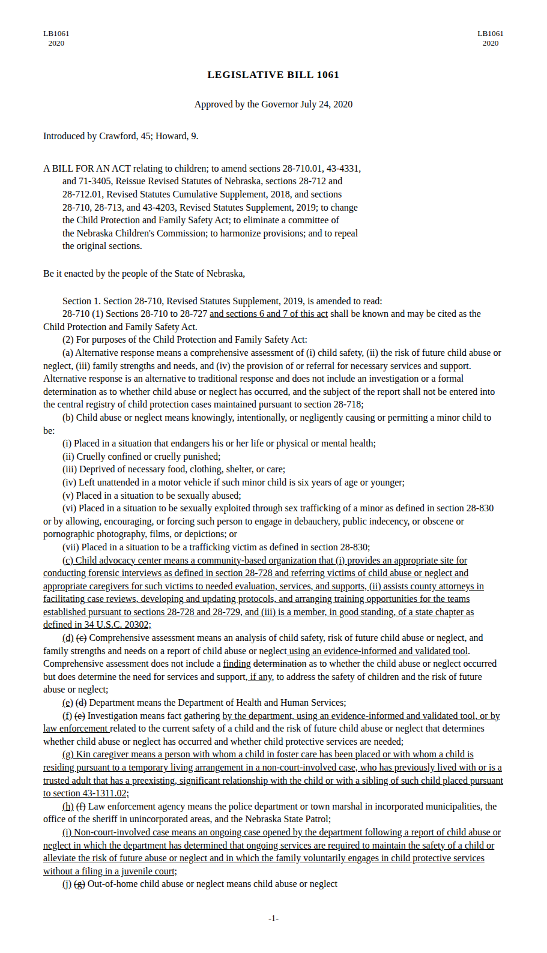LB1061
2020
LB1061
2020
LEGISLATIVE BILL 1061
Approved by the Governor July 24, 2020
Introduced by Crawford, 45; Howard, 9.
A BILL FOR AN ACT relating to children; to amend sections 28-710.01, 43-4331,
and 71-3405, Reissue Revised Statutes of Nebraska, sections 28-712 and
28-712.01, Revised Statutes Cumulative Supplement, 2018, and sections
28-710, 28-713, and 43-4203, Revised Statutes Supplement, 2019; to change
the Child Protection and Family Safety Act; to eliminate a committee of
the Nebraska Children's Commission; to harmonize provisions; and to repeal
the original sections.
Be it enacted by the people of the State of Nebraska,
Section 1. Section 28-710, Revised Statutes Supplement, 2019, is amended to read:
28-710 (1) Sections 28-710 to 28-727 and sections 6 and 7 of this act shall be known and may be cited as the Child Protection and Family Safety Act.
(2) For purposes of the Child Protection and Family Safety Act:
(a) Alternative response means a comprehensive assessment of (i) child safety, (ii) the risk of future child abuse or neglect, (iii) family strengths and needs, and (iv) the provision of or referral for necessary services and support. Alternative response is an alternative to traditional response and does not include an investigation or a formal determination as to whether child abuse or neglect has occurred, and the subject of the report shall not be entered into the central registry of child protection cases maintained pursuant to section 28-718;
(b) Child abuse or neglect means knowingly, intentionally, or negligently causing or permitting a minor child to be:
(i) Placed in a situation that endangers his or her life or physical or mental health;
(ii) Cruelly confined or cruelly punished;
(iii) Deprived of necessary food, clothing, shelter, or care;
(iv) Left unattended in a motor vehicle if such minor child is six years of age or younger;
(v) Placed in a situation to be sexually abused;
(vi) Placed in a situation to be sexually exploited through sex trafficking of a minor as defined in section 28-830 or by allowing, encouraging, or forcing such person to engage in debauchery, public indecency, or obscene or pornographic photography, films, or depictions; or
(vii) Placed in a situation to be a trafficking victim as defined in section 28-830;
(c) Child advocacy center means a community-based organization that (i) provides an appropriate site for conducting forensic interviews as defined in section 28-728 and referring victims of child abuse or neglect and appropriate caregivers for such victims to needed evaluation, services, and supports, (ii) assists county attorneys in facilitating case reviews, developing and updating protocols, and arranging training opportunities for the teams established pursuant to sections 28-728 and 28-729, and (iii) is a member, in good standing, of a state chapter as defined in 34 U.S.C. 20302;
(d) (c) Comprehensive assessment means an analysis of child safety, risk of future child abuse or neglect, and family strengths and needs on a report of child abuse or neglect using an evidence-informed and validated tool. Comprehensive assessment does not include a finding determination as to whether the child abuse or neglect occurred but does determine the need for services and support, if any, to address the safety of children and the risk of future abuse or neglect;
(e) (d) Department means the Department of Health and Human Services;
(f) (e) Investigation means fact gathering by the department, using an evidence-informed and validated tool, or by law enforcement related to the current safety of a child and the risk of future child abuse or neglect that determines whether child abuse or neglect has occurred and whether child protective services are needed;
(g) Kin caregiver means a person with whom a child in foster care has been placed or with whom a child is residing pursuant to a temporary living arrangement in a non-court-involved case, who has previously lived with or is a trusted adult that has a preexisting, significant relationship with the child or with a sibling of such child placed pursuant to section 43-1311.02;
(h) (f) Law enforcement agency means the police department or town marshal in incorporated municipalities, the office of the sheriff in unincorporated areas, and the Nebraska State Patrol;
(i) Non-court-involved case means an ongoing case opened by the department following a report of child abuse or neglect in which the department has determined that ongoing services are required to maintain the safety of a child or alleviate the risk of future abuse or neglect and in which the family voluntarily engages in child protective services without a filing in a juvenile court;
(j) (g) Out-of-home child abuse or neglect means child abuse or neglect
-1-